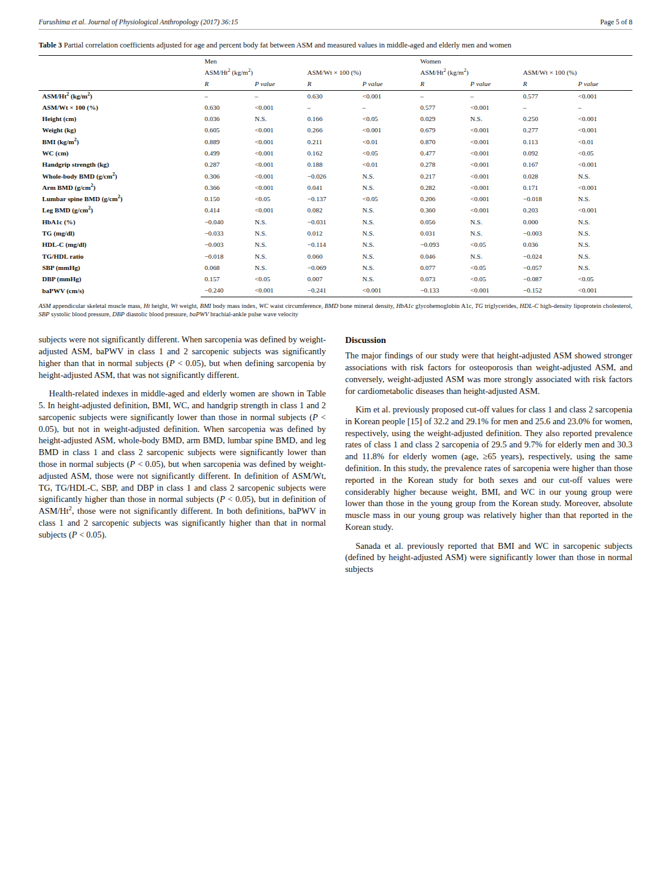Furushima et al. Journal of Physiological Anthropology (2017) 36:15
Page 5 of 8
Table 3 Partial correlation coefficients adjusted for age and percent body fat between ASM and measured values in middle-aged and elderly men and women
| | Men | Women |
| --- | --- | --- |
| | ASM/Ht 2 (kg/m 2 ) | ASM/Wt × 100 (%) | ASM/Ht 2 (kg/m 2 ) | ASM/Wt × 100 (%) |
| | R | P value | R | P value | R | P value | R | P value |
| ASM/Ht 2 (kg/m 2 ) | – | – | 0.630 | <0.001 | – | – | 0.577 | <0.001 |
| ASM/Wt × 100 (%) | 0.630 | <0.001 | – | – | 0.577 | <0.001 | – | – |
| Height (cm) | 0.036 | N.S. | 0.166 | <0.05 | 0.029 | N.S. | 0.250 | <0.001 |
| Weight (kg) | 0.605 | <0.001 | 0.266 | <0.001 | 0.679 | <0.001 | 0.277 | <0.001 |
| BMI (kg/m 2 ) | 0.889 | <0.001 | 0.211 | <0.01 | 0.870 | <0.001 | 0.113 | <0.01 |
| WC (cm) | 0.499 | <0.001 | 0.162 | <0.05 | 0.477 | <0.001 | 0.092 | <0.05 |
| Handgrip strength (kg) | 0.287 | <0.001 | 0.188 | <0.01 | 0.278 | <0.001 | 0.167 | <0.001 |
| Whole-body BMD (g/cm 2 ) | 0.306 | <0.001 | −0.026 | N.S. | 0.217 | <0.001 | 0.028 | N.S. |
| Arm BMD (g/cm 2 ) | 0.366 | <0.001 | 0.041 | N.S. | 0.282 | <0.001 | 0.171 | <0.001 |
| Lumbar spine BMD (g/cm 2 ) | 0.150 | <0.05 | −0.137 | <0.05 | 0.206 | <0.001 | −0.018 | N.S. |
| Leg BMD (g/cm 2 ) | 0.414 | <0.001 | 0.082 | N.S. | 0.360 | <0.001 | 0.203 | <0.001 |
| HbA1c (%) | −0.040 | N.S. | −0.031 | N.S. | 0.056 | N.S. | 0.000 | N.S. |
| TG (mg/dl) | −0.033 | N.S. | 0.012 | N.S. | 0.031 | N.S. | −0.003 | N.S. |
| HDL-C (mg/dl) | −0.003 | N.S. | −0.114 | N.S. | −0.093 | <0.05 | 0.036 | N.S. |
| TG/HDL ratio | −0.018 | N.S. | 0.060 | N.S. | 0.046 | N.S. | −0.024 | N.S. |
| SBP (mmHg) | 0.068 | N.S. | −0.069 | N.S. | 0.077 | <0.05 | −0.057 | N.S. |
| DBP (mmHg) | 0.157 | <0.05 | 0.007 | N.S. | 0.073 | <0.05 | −0.087 | <0.05 |
| baPWV (cm/s) | −0.240 | <0.001 | −0.241 | <0.001 | −0.133 | <0.001 | −0.152 | <0.001 |
ASM appendicular skeletal muscle mass, Ht height, Wt weight, BMI body mass index, WC waist circumference, BMD bone mineral density, HbA1c glycohemoglobin A1c, TG triglycerides, HDL-C high-density lipoprotein cholesterol, SBP systolic blood pressure, DBP diastolic blood pressure, baPWV brachial-ankle pulse wave velocity
subjects were not significantly different. When sarcopenia was defined by weight-adjusted ASM, baPWV in class 1 and 2 sarcopenic subjects was significantly higher than that in normal subjects (P < 0.05), but when defining sarcopenia by height-adjusted ASM, that was not significantly different.
Health-related indexes in middle-aged and elderly women are shown in Table 5. In height-adjusted definition, BMI, WC, and handgrip strength in class 1 and 2 sarcopenic subjects were significantly lower than those in normal subjects (P < 0.05), but not in weight-adjusted definition. When sarcopenia was defined by height-adjusted ASM, whole-body BMD, arm BMD, lumbar spine BMD, and leg BMD in class 1 and class 2 sarcopenic subjects were significantly lower than those in normal subjects (P < 0.05), but when sarcopenia was defined by weight-adjusted ASM, those were not significantly different. In definition of ASM/Wt, TG, TG/HDL-C, SBP, and DBP in class 1 and class 2 sarcopenic subjects were significantly higher than those in normal subjects (P < 0.05), but in definition of ASM/Ht2, those were not significantly different. In both definitions, baPWV in class 1 and 2 sarcopenic subjects was significantly higher than that in normal subjects (P < 0.05).
Discussion
The major findings of our study were that height-adjusted ASM showed stronger associations with risk factors for osteoporosis than weight-adjusted ASM, and conversely, weight-adjusted ASM was more strongly associated with risk factors for cardiometabolic diseases than height-adjusted ASM.
Kim et al. previously proposed cut-off values for class 1 and class 2 sarcopenia in Korean people [15] of 32.2 and 29.1% for men and 25.6 and 23.0% for women, respectively, using the weight-adjusted definition. They also reported prevalence rates of class 1 and class 2 sarcopenia of 29.5 and 9.7% for elderly men and 30.3 and 11.8% for elderly women (age, ≥65 years), respectively, using the same definition. In this study, the prevalence rates of sarcopenia were higher than those reported in the Korean study for both sexes and our cut-off values were considerably higher because weight, BMI, and WC in our young group were lower than those in the young group from the Korean study. Moreover, absolute muscle mass in our young group was relatively higher than that reported in the Korean study.
Sanada et al. previously reported that BMI and WC in sarcopenic subjects (defined by height-adjusted ASM) were significantly lower than those in normal subjects